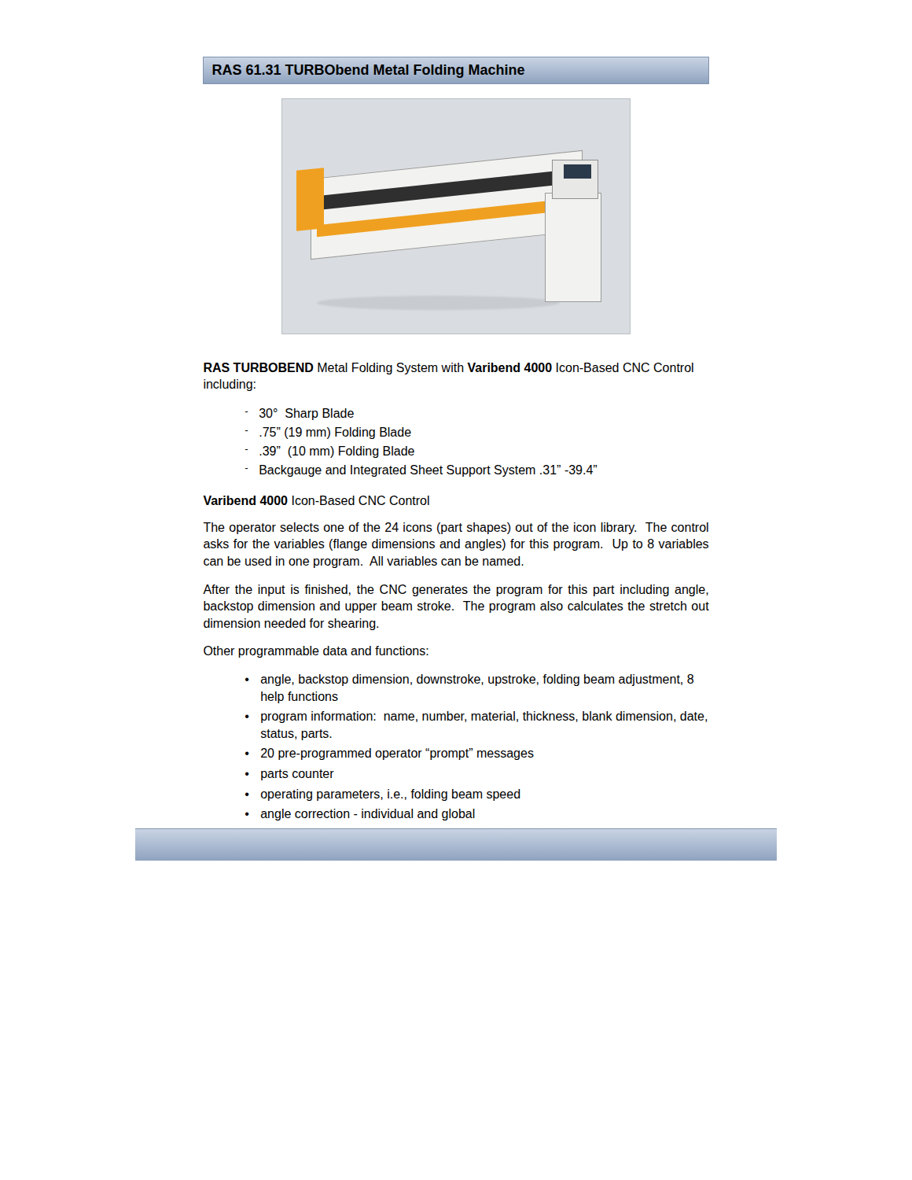RAS 61.31 TURBObend Metal Folding Machine
RAS TURBOBEND Metal Folding System with Varibend 4000 Icon-Based CNC Control
including:
30° Sharp Blade
.75” (19 mm) Folding Blade
.39” (10 mm) Folding Blade
Backgauge and Integrated Sheet Support System .31” -39.4”
Varibend 4000 Icon-Based CNC Control
The operator selects one of the 24 icons (part shapes) out of the icon library. The control asks for the variables (flange dimensions and angles) for this program. Up to 8 variables can be used in one program. All variables can be named.
After the input is finished, the CNC generates the program for this part including angle, backstop dimension and upper beam stroke. The program also calculates the stretch out dimension needed for shearing.
Other programmable data and functions:
angle, backstop dimension, downstroke, upstroke, folding beam adjustment, 8 help functions
program information: name, number, material, thickness, blank dimension, date, status, parts.
20 pre-programmed operator “prompt” messages
parts counter
operating parameters, i.e., folding beam speed
angle correction - individual and global